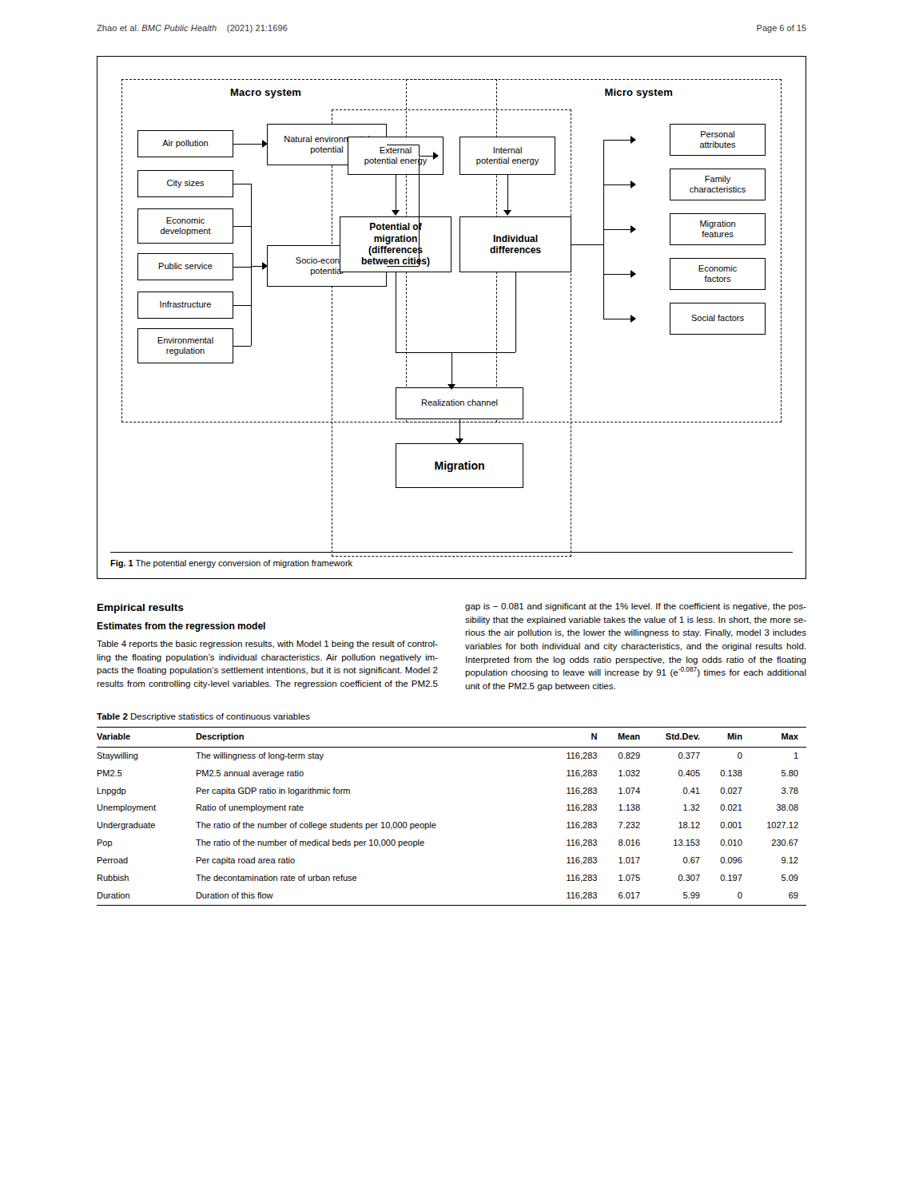Zhao et al. BMC Public Health (2021) 21:1696
Page 6 of 15
Macro system
Micro system
Air pollution
City sizes
Economic
development
Public service
Infrastructure
Environmental
regulation
Natural environmental
potential
Socio-economic
potential
External
potential energy
Internal
potential energy
Potential of
migration
(differences
between cities)
Individual
differences
Realization channel
Migration
placeholder
Personal
attributes
Family
characteristics
Migration
features
Economic
factors
Social factors
Fig. 1 The potential energy conversion of migration framework
Empirical results
Estimates from the regression model
Table 4 reports the basic regression results, with Model 1 being the result of controlling the floating population’s individual characteristics. Air pollution negatively impacts the floating population’s settlement intentions, but it is not significant. Model 2 results from controlling city-level variables. The regression coefficient of the PM2.5 gap is − 0.081 and significant at the 1% level. If the coefficient is negative, the possibility that the explained variable takes the value of 1 is less. In short, the more serious the air pollution is, the lower the willingness to stay. Finally, model 3 includes variables for both individual and city characteristics, and the original results hold. Interpreted from the log odds ratio perspective, the log odds ratio of the floating population choosing to leave will increase by 91 (e-0.087) times for each additional unit of the PM2.5 gap between cities.
Table 2 Descriptive statistics of continuous variables
| Variable | Description | N | Mean | Std.Dev. | Min | Max |
| --- | --- | --- | --- | --- | --- | --- |
| Staywilling | The willingness of long-term stay | 116,283 | 0.829 | 0.377 | 0 | 1 |
| PM2.5 | PM2.5 annual average ratio | 116,283 | 1.032 | 0.405 | 0.138 | 5.80 |
| Lnpgdp | Per capita GDP ratio in logarithmic form | 116,283 | 1.074 | 0.41 | 0.027 | 3.78 |
| Unemployment | Ratio of unemployment rate | 116,283 | 1.138 | 1.32 | 0.021 | 38.08 |
| Undergraduate | The ratio of the number of college students per 10,000 people | 116,283 | 7.232 | 18.12 | 0.001 | 1027.12 |
| Pop | The ratio of the number of medical beds per 10,000 people | 116,283 | 8.016 | 13.153 | 0.010 | 230.67 |
| Perroad | Per capita road area ratio | 116,283 | 1.017 | 0.67 | 0.096 | 9.12 |
| Rubbish | The decontamination rate of urban refuse | 116,283 | 1.075 | 0.307 | 0.197 | 5.09 |
| Duration | Duration of this flow | 116,283 | 6.017 | 5.99 | 0 | 69 |